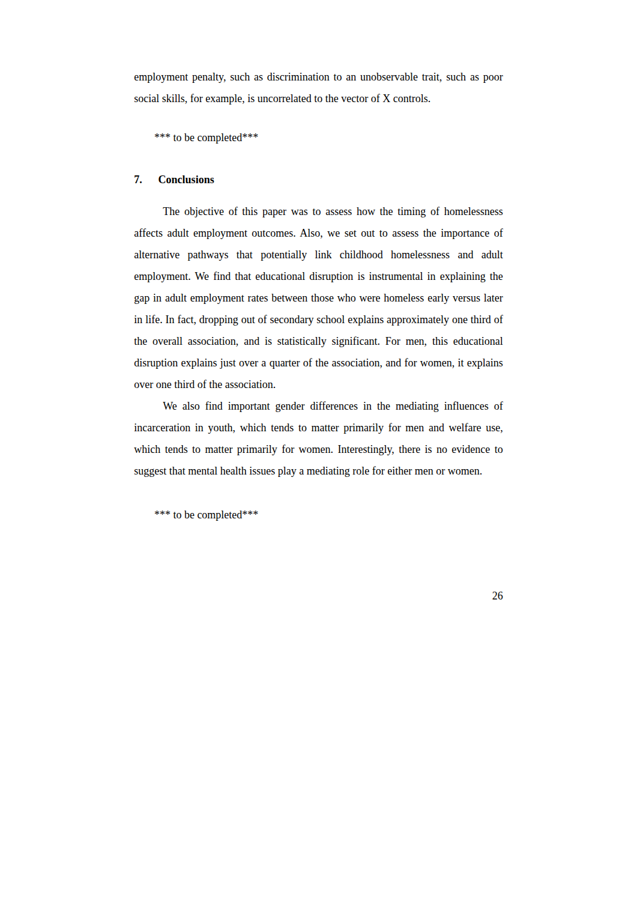employment penalty, such as discrimination to an unobservable trait, such as poor social skills, for example, is uncorrelated to the vector of X controls.
*** to be completed***
7. Conclusions
The objective of this paper was to assess how the timing of homelessness affects adult employment outcomes. Also, we set out to assess the importance of alternative pathways that potentially link childhood homelessness and adult employment. We find that educational disruption is instrumental in explaining the gap in adult employment rates between those who were homeless early versus later in life. In fact, dropping out of secondary school explains approximately one third of the overall association, and is statistically significant. For men, this educational disruption explains just over a quarter of the association, and for women, it explains over one third of the association.
We also find important gender differences in the mediating influences of incarceration in youth, which tends to matter primarily for men and welfare use, which tends to matter primarily for women. Interestingly, there is no evidence to suggest that mental health issues play a mediating role for either men or women.
*** to be completed***
26